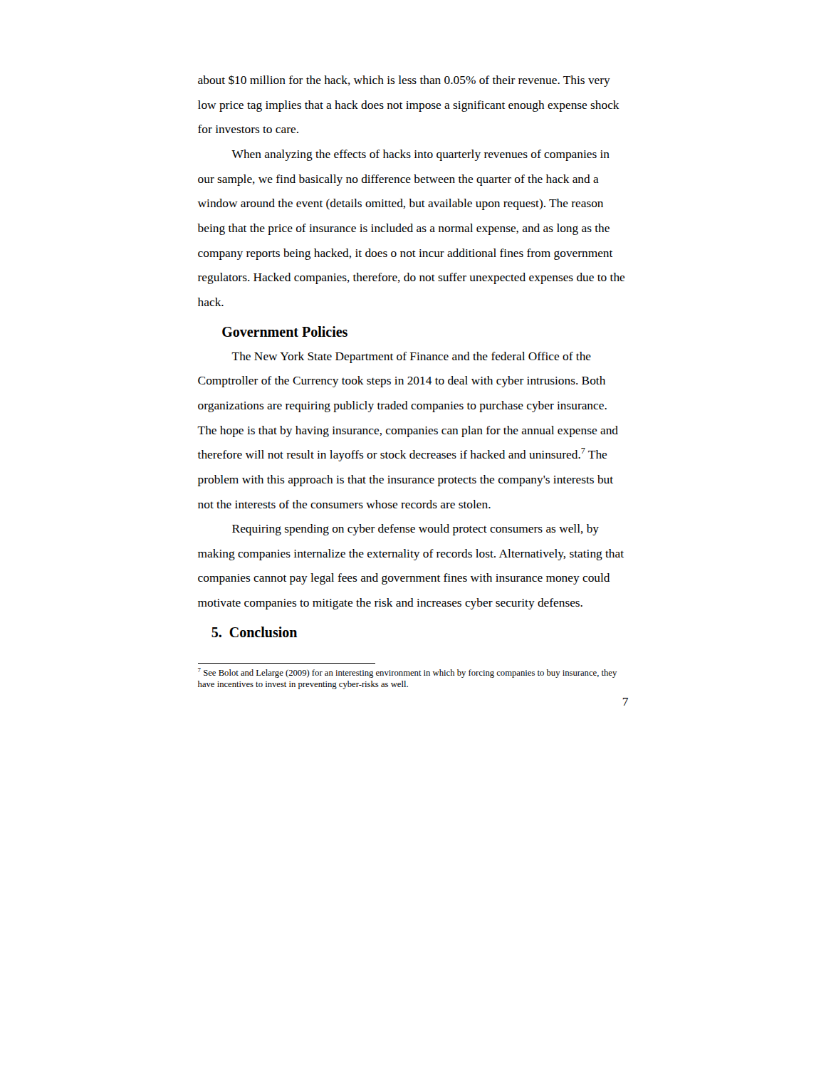about $10 million for the hack, which is less than 0.05% of their revenue. This very low price tag implies that a hack does not impose a significant enough expense shock for investors to care.
When analyzing the effects of hacks into quarterly revenues of companies in our sample, we find basically no difference between the quarter of the hack and a window around the event (details omitted, but available upon request). The reason being that the price of insurance is included as a normal expense, and as long as the company reports being hacked, it does o not incur additional fines from government regulators. Hacked companies, therefore, do not suffer unexpected expenses due to the hack.
Government Policies
The New York State Department of Finance and the federal Office of the Comptroller of the Currency took steps in 2014 to deal with cyber intrusions. Both organizations are requiring publicly traded companies to purchase cyber insurance. The hope is that by having insurance, companies can plan for the annual expense and therefore will not result in layoffs or stock decreases if hacked and uninsured.7 The problem with this approach is that the insurance protects the company's interests but not the interests of the consumers whose records are stolen.
Requiring spending on cyber defense would protect consumers as well, by making companies internalize the externality of records lost. Alternatively, stating that companies cannot pay legal fees and government fines with insurance money could motivate companies to mitigate the risk and increases cyber security defenses.
5. Conclusion
7 See Bolot and Lelarge (2009) for an interesting environment in which by forcing companies to buy insurance, they have incentives to invest in preventing cyber-risks as well.
7